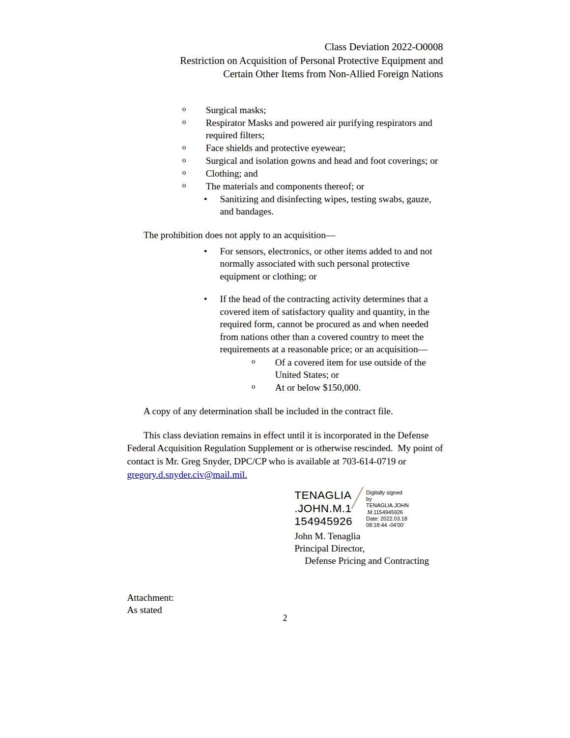Class Deviation 2022-O0008
Restriction on Acquisition of Personal Protective Equipment and
Certain Other Items from Non-Allied Foreign Nations
Surgical masks;
Respirator Masks and powered air purifying respirators and required filters;
Face shields and protective eyewear;
Surgical and isolation gowns and head and foot coverings; or
Clothing; and
The materials and components thereof; or
Sanitizing and disinfecting wipes, testing swabs, gauze, and bandages.
The prohibition does not apply to an acquisition—
For sensors, electronics, or other items added to and not normally associated with such personal protective equipment or clothing; or
If the head of the contracting activity determines that a covered item of satisfactory quality and quantity, in the required form, cannot be procured as and when needed from nations other than a covered country to meet the requirements at a reasonable price; or an acquisition—
Of a covered item for use outside of the United States; or
At or below $150,000.
A copy of any determination shall be included in the contract file.
This class deviation remains in effect until it is incorporated in the Defense Federal Acquisition Regulation Supplement or is otherwise rescinded. My point of contact is Mr. Greg Snyder, DPC/CP who is available at 703-614-0719 or gregory.d.snyder.civ@mail.mil.
⁄
TENAGLIA
.JOHN.M.1
154945926
Digitally signed
by
TENAGLIA.JOHN
.M.1154945926
Date: 2022.03.18
08:18:44 -04'00'
John M. Tenaglia
Principal Director,
Defense Pricing and Contracting
Attachment:
As stated
2